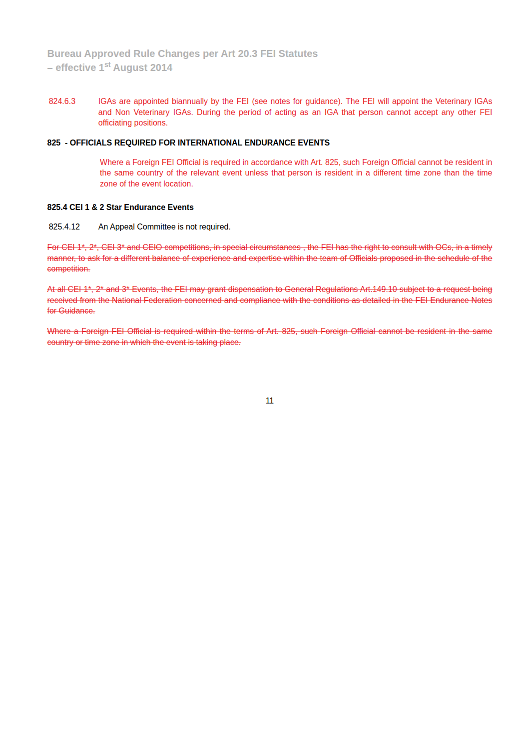Bureau Approved Rule Changes per Art 20.3 FEI Statutes
– effective 1st August 2014
824.6.3
IGAs are appointed biannually by the FEI (see notes for guidance). The FEI will appoint the Veterinary IGAs and Non Veterinary IGAs. During the period of acting as an IGA that person cannot accept any other FEI officiating positions.
825 - OFFICIALS REQUIRED FOR INTERNATIONAL ENDURANCE EVENTS
Where a Foreign FEI Official is required in accordance with Art. 825, such Foreign Official cannot be resident in the same country of the relevant event unless that person is resident in a different time zone than the time zone of the event location.
825.4 CEI 1 & 2 Star Endurance Events
825.4.12
An Appeal Committee is not required.
For CEI 1*, 2*, CEI 3* and CEIO competitions, in special circumstances , the FEI has the right to consult with OCs, in a timely manner, to ask for a different balance of experience and expertise within the team of Officials proposed in the schedule of the competition.
At all CEI 1*, 2* and 3* Events, the FEI may grant dispensation to General Regulations Art.149.10 subject to a request being received from the National Federation concerned and compliance with the conditions as detailed in the FEI Endurance Notes for Guidance.
Where a Foreign FEI Official is required within the terms of Art. 825, such Foreign Official cannot be resident in the same country or time zone in which the event is taking place.
11